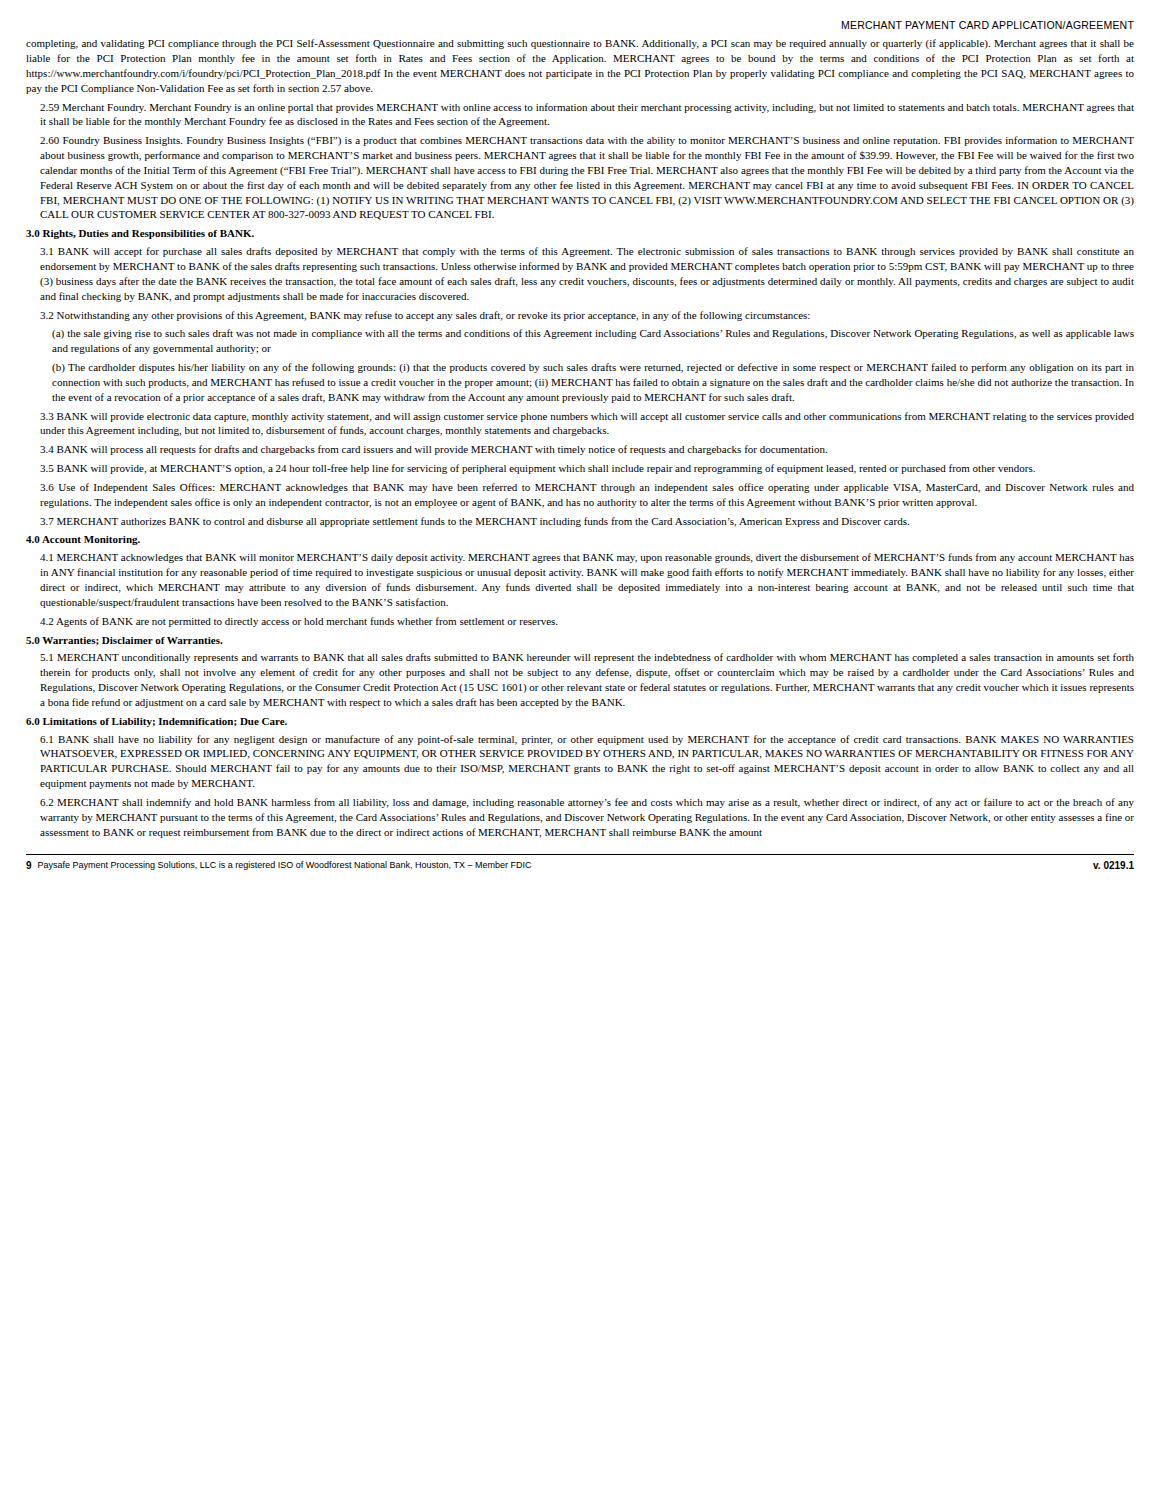MERCHANT PAYMENT CARD APPLICATION/AGREEMENT
completing, and validating PCI compliance through the PCI Self-Assessment Questionnaire and submitting such questionnaire to BANK. Additionally, a PCI scan may be required annually or quarterly (if applicable). Merchant agrees that it shall be liable for the PCI Protection Plan monthly fee in the amount set forth in Rates and Fees section of the Application. MERCHANT agrees to be bound by the terms and conditions of the PCI Protection Plan as set forth at https://www.merchantfoundry.com/i/foundry/pci/PCI_Protection_Plan_2018.pdf In the event MERCHANT does not participate in the PCI Protection Plan by properly validating PCI compliance and completing the PCI SAQ, MERCHANT agrees to pay the PCI Compliance Non-Validation Fee as set forth in section 2.57 above.
2.59 Merchant Foundry. Merchant Foundry is an online portal that provides MERCHANT with online access to information about their merchant processing activity, including, but not limited to statements and batch totals. MERCHANT agrees that it shall be liable for the monthly Merchant Foundry fee as disclosed in the Rates and Fees section of the Agreement.
2.60 Foundry Business Insights. Foundry Business Insights (“FBI”) is a product that combines MERCHANT transactions data with the ability to monitor MERCHANT’S business and online reputation. FBI provides information to MERCHANT about business growth, performance and comparison to MERCHANT’S market and business peers. MERCHANT agrees that it shall be liable for the monthly FBI Fee in the amount of $39.99. However, the FBI Fee will be waived for the first two calendar months of the Initial Term of this Agreement (“FBI Free Trial”). MERCHANT shall have access to FBI during the FBI Free Trial. MERCHANT also agrees that the monthly FBI Fee will be debited by a third party from the Account via the Federal Reserve ACH System on or about the first day of each month and will be debited separately from any other fee listed in this Agreement. MERCHANT may cancel FBI at any time to avoid subsequent FBI Fees. IN ORDER TO CANCEL FBI, MERCHANT MUST DO ONE OF THE FOLLOWING: (1) NOTIFY US IN WRITING THAT MERCHANT WANTS TO CANCEL FBI, (2) VISIT WWW.MERCHANTFOUNDRY.COM AND SELECT THE FBI CANCEL OPTION OR (3) CALL OUR CUSTOMER SERVICE CENTER AT 800-327-0093 AND REQUEST TO CANCEL FBI.
3.0 Rights, Duties and Responsibilities of BANK.
3.1 BANK will accept for purchase all sales drafts deposited by MERCHANT that comply with the terms of this Agreement. The electronic submission of sales transactions to BANK through services provided by BANK shall constitute an endorsement by MERCHANT to BANK of the sales drafts representing such transactions. Unless otherwise informed by BANK and provided MERCHANT completes batch operation prior to 5:59pm CST, BANK will pay MERCHANT up to three (3) business days after the date the BANK receives the transaction, the total face amount of each sales draft, less any credit vouchers, discounts, fees or adjustments determined daily or monthly. All payments, credits and charges are subject to audit and final checking by BANK, and prompt adjustments shall be made for inaccuracies discovered.
3.2 Notwithstanding any other provisions of this Agreement, BANK may refuse to accept any sales draft, or revoke its prior acceptance, in any of the following circumstances:
(a) the sale giving rise to such sales draft was not made in compliance with all the terms and conditions of this Agreement including Card Associations’ Rules and Regulations, Discover Network Operating Regulations, as well as applicable laws and regulations of any governmental authority; or
(b) The cardholder disputes his/her liability on any of the following grounds: (i) that the products covered by such sales drafts were returned, rejected or defective in some respect or MERCHANT failed to perform any obligation on its part in connection with such products, and MERCHANT has refused to issue a credit voucher in the proper amount; (ii) MERCHANT has failed to obtain a signature on the sales draft and the cardholder claims he/she did not authorize the transaction. In the event of a revocation of a prior acceptance of a sales draft, BANK may withdraw from the Account any amount previously paid to MERCHANT for such sales draft.
3.3 BANK will provide electronic data capture, monthly activity statement, and will assign customer service phone numbers which will accept all customer service calls and other communications from MERCHANT relating to the services provided under this Agreement including, but not limited to, disbursement of funds, account charges, monthly statements and chargebacks.
3.4 BANK will process all requests for drafts and chargebacks from card issuers and will provide MERCHANT with timely notice of requests and chargebacks for documentation.
3.5 BANK will provide, at MERCHANT’S option, a 24 hour toll-free help line for servicing of peripheral equipment which shall include repair and reprogramming of equipment leased, rented or purchased from other vendors.
3.6 Use of Independent Sales Offices: MERCHANT acknowledges that BANK may have been referred to MERCHANT through an independent sales office operating under applicable VISA, MasterCard, and Discover Network rules and regulations. The independent sales office is only an independent contractor, is not an employee or agent of BANK, and has no authority to alter the terms of this Agreement without BANK’S prior written approval.
3.7 MERCHANT authorizes BANK to control and disburse all appropriate settlement funds to the MERCHANT including funds from the Card Association’s, American Express and Discover cards.
4.0 Account Monitoring.
4.1 MERCHANT acknowledges that BANK will monitor MERCHANT’S daily deposit activity. MERCHANT agrees that BANK may, upon reasonable grounds, divert the disbursement of MERCHANT’S funds from any account MERCHANT has in ANY financial institution for any reasonable period of time required to investigate suspicious or unusual deposit activity. BANK will make good faith efforts to notify MERCHANT immediately. BANK shall have no liability for any losses, either direct or indirect, which MERCHANT may attribute to any diversion of funds disbursement. Any funds diverted shall be deposited immediately into a non-interest bearing account at BANK, and not be released until such time that questionable/suspect/fraudulent transactions have been resolved to the BANK’S satisfaction.
4.2 Agents of BANK are not permitted to directly access or hold merchant funds whether from settlement or reserves.
5.0 Warranties; Disclaimer of Warranties.
5.1 MERCHANT unconditionally represents and warrants to BANK that all sales drafts submitted to BANK hereunder will represent the indebtedness of cardholder with whom MERCHANT has completed a sales transaction in amounts set forth therein for products only, shall not involve any element of credit for any other purposes and shall not be subject to any defense, dispute, offset or counterclaim which may be raised by a cardholder under the Card Associations’ Rules and Regulations, Discover Network Operating Regulations, or the Consumer Credit Protection Act (15 USC 1601) or other relevant state or federal statutes or regulations. Further, MERCHANT warrants that any credit voucher which it issues represents a bona fide refund or adjustment on a card sale by MERCHANT with respect to which a sales draft has been accepted by the BANK.
6.0 Limitations of Liability; Indemnification; Due Care.
6.1 BANK shall have no liability for any negligent design or manufacture of any point-of-sale terminal, printer, or other equipment used by MERCHANT for the acceptance of credit card transactions. BANK MAKES NO WARRANTIES WHATSOEVER, EXPRESSED OR IMPLIED, CONCERNING ANY EQUIPMENT, OR OTHER SERVICE PROVIDED BY OTHERS AND, IN PARTICULAR, MAKES NO WARRANTIES OF MERCHANTABILITY OR FITNESS FOR ANY PARTICULAR PURCHASE. Should MERCHANT fail to pay for any amounts due to their ISO/MSP, MERCHANT grants to BANK the right to set-off against MERCHANT’S deposit account in order to allow BANK to collect any and all equipment payments not made by MERCHANT.
6.2 MERCHANT shall indemnify and hold BANK harmless from all liability, loss and damage, including reasonable attorney’s fee and costs which may arise as a result, whether direct or indirect, of any act or failure to act or the breach of any warranty by MERCHANT pursuant to the terms of this Agreement, the Card Associations’ Rules and Regulations, and Discover Network Operating Regulations. In the event any Card Association, Discover Network, or other entity assesses a fine or assessment to BANK or request reimbursement from BANK due to the direct or indirect actions of MERCHANT, MERCHANT shall reimburse BANK the amount
9 Paysafe Payment Processing Solutions, LLC is a registered ISO of Woodforest National Bank, Houston, TX – Member FDIC
v. 0219.1